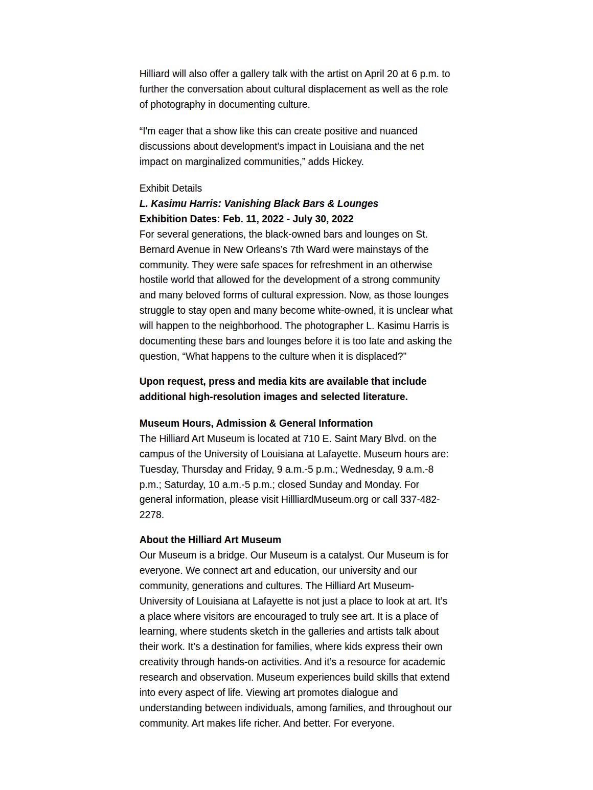Hilliard will also offer a gallery talk with the artist on April 20 at 6 p.m. to further the conversation about cultural displacement as well as the role of photography in documenting culture.
“I'm eager that a show like this can create positive and nuanced discussions about development's impact in Louisiana and the net impact on marginalized communities,” adds Hickey.
Exhibit Details
L. Kasimu Harris: Vanishing Black Bars & Lounges
Exhibition Dates: Feb. 11, 2022 - July 30, 2022
For several generations, the black-owned bars and lounges on St. Bernard Avenue in New Orleans’s 7th Ward were mainstays of the community. They were safe spaces for refreshment in an otherwise hostile world that allowed for the development of a strong community and many beloved forms of cultural expression. Now, as those lounges struggle to stay open and many become white-owned, it is unclear what will happen to the neighborhood. The photographer L. Kasimu Harris is documenting these bars and lounges before it is too late and asking the question, “What happens to the culture when it is displaced?”
Upon request, press and media kits are available that include additional high-resolution images and selected literature.
Museum Hours, Admission & General Information
The Hilliard Art Museum is located at 710 E. Saint Mary Blvd. on the campus of the University of Louisiana at Lafayette. Museum hours are: Tuesday, Thursday and Friday, 9 a.m.-5 p.m.; Wednesday, 9 a.m.-8 p.m.; Saturday, 10 a.m.-5 p.m.; closed Sunday and Monday. For general information, please visit HillliardMuseum.org or call 337-482-2278.
About the Hilliard Art Museum
Our Museum is a bridge. Our Museum is a catalyst. Our Museum is for everyone. We connect art and education, our university and our community, generations and cultures. The Hilliard Art Museum-University of Louisiana at Lafayette is not just a place to look at art. It’s a place where visitors are encouraged to truly see art. It is a place of learning, where students sketch in the galleries and artists talk about their work. It’s a destination for families, where kids express their own creativity through hands-on activities. And it’s a resource for academic research and observation. Museum experiences build skills that extend into every aspect of life. Viewing art promotes dialogue and understanding between individuals, among families, and throughout our community. Art makes life richer. And better. For everyone.